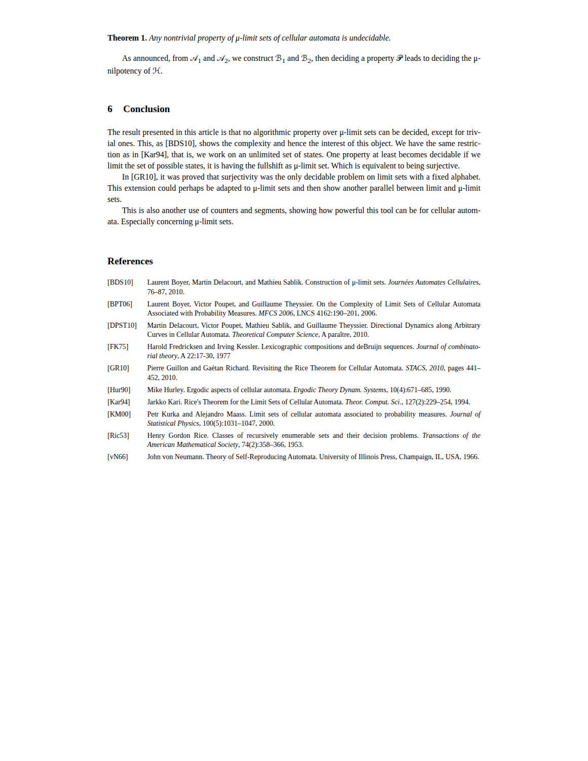Theorem 1. Any nontrivial property of μ-limit sets of cellular automata is undecidable.
As announced, from 𝒜1 and 𝒜2, we construct ℬ1 and ℬ2, then deciding a property 𝒫 leads to deciding the μ-nilpotency of ℋ.
6 Conclusion
The result presented in this article is that no algorithmic property over μ-limit sets can be decided, except for trivial ones. This, as [BDS10], shows the complexity and hence the interest of this object. We have the same restriction as in [Kar94], that is, we work on an unlimited set of states. One property at least becomes decidable if we limit the set of possible states, it is having the fullshift as μ-limit set. Which is equivalent to being surjective.
In [GR10], it was proved that surjectivity was the only decidable problem on limit sets with a fixed alphabet. This extension could perhaps be adapted to μ-limit sets and then show another parallel between limit and μ-limit sets.
This is also another use of counters and segments, showing how powerful this tool can be for cellular automata. Especially concerning μ-limit sets.
References
[BDS10] Laurent Boyer, Martin Delacourt, and Mathieu Sablik. Construction of μ-limit sets. Journées Automates Cellulaires, 76–87, 2010.
[BPT06] Laurent Boyer, Victor Poupet, and Guillaume Theyssier. On the Complexity of Limit Sets of Cellular Automata Associated with Probability Measures. MFCS 2006, LNCS 4162:190–201, 2006.
[DPST10] Martin Delacourt, Victor Poupet, Mathieu Sablik, and Guillaume Theyssier. Directional Dynamics along Arbitrary Curves in Cellular Automata. Theoretical Computer Science, A paraître, 2010.
[FK75] Harold Fredricksen and Irving Kessler. Lexicographic compositions and deBruijn sequences. Journal of combinatorial theory, A 22:17-30, 1977
[GR10] Pierre Guillon and Gaétan Richard. Revisiting the Rice Theorem for Cellular Automata. STACS, 2010, pages 441–452, 2010.
[Hur90] Mike Hurley. Ergodic aspects of cellular automata. Ergodic Theory Dynam. Systems, 10(4):671–685, 1990.
[Kar94] Jarkko Kari. Rice's Theorem for the Limit Sets of Cellular Automata. Theor. Comput. Sci., 127(2):229–254, 1994.
[KM00] Petr Kurka and Alejandro Maass. Limit sets of cellular automata associated to probability measures. Journal of Statistical Physics, 100(5):1031–1047, 2000.
[Ric53] Henry Gordon Rice. Classes of recursively enumerable sets and their decision problems. Transactions of the American Mathematical Society, 74(2):358–366, 1953.
[vN66] John von Neumann. Theory of Self-Reproducing Automata. University of Illinois Press, Champaign, IL, USA, 1966.